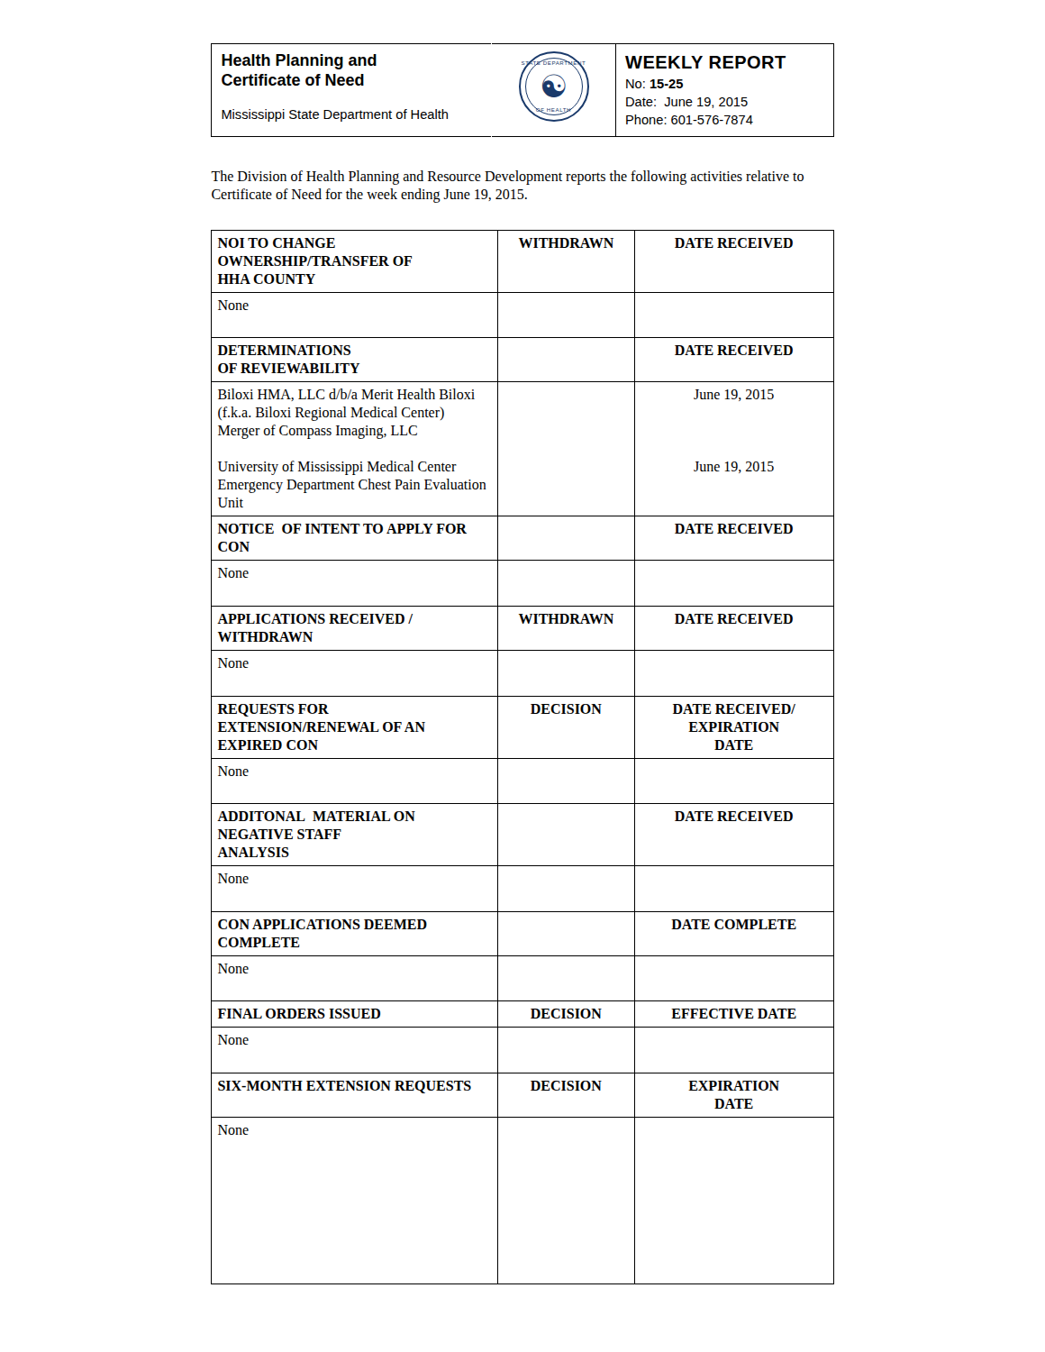| Health Planning and Certificate of Need Mississippi State Department of Health | State Department ☯ of Health | WEEKLY REPORT No: 15-25 Date: June 19, 2015 Phone: 601-576-7874 |
The Division of Health Planning and Resource Development reports the following activities relative to Certificate of Need for the week ending June 19, 2015.
| NOI TO CHANGE OWNERSHIP/TRANSFER OF HHA COUNTY | WITHDRAWN | DATE RECEIVED |
| --- | --- | --- |
| None | | |
| DETERMINATIONS OF REVIEWABILITY | | DATE RECEIVED |
| Biloxi HMA, LLC d/b/a Merit Health Biloxi (f.k.a. Biloxi Regional Medical Center) Merger of Compass Imaging, LLC University of Mississippi Medical Center Emergency Department Chest Pain Evaluation Unit | | June 19, 2015 June 19, 2015 |
| NOTICE OF INTENT TO APPLY FOR CON | | DATE RECEIVED |
| None | | |
| APPLICATIONS RECEIVED / WITHDRAWN | WITHDRAWN | DATE RECEIVED |
| None | | |
| REQUESTS FOR EXTENSION/RENEWAL OF AN EXPIRED CON | DECISION | DATE RECEIVED/ EXPIRATION DATE |
| None | | |
| ADDITONAL MATERIAL ON NEGATIVE STAFF ANALYSIS | | DATE RECEIVED |
| None | | |
| CON APPLICATIONS DEEMED COMPLETE | | DATE COMPLETE |
| None | | |
| FINAL ORDERS ISSUED | DECISION | EFFECTIVE DATE |
| None | | |
| SIX-MONTH EXTENSION REQUESTS | DECISION | EXPIRATION DATE |
| None | | |